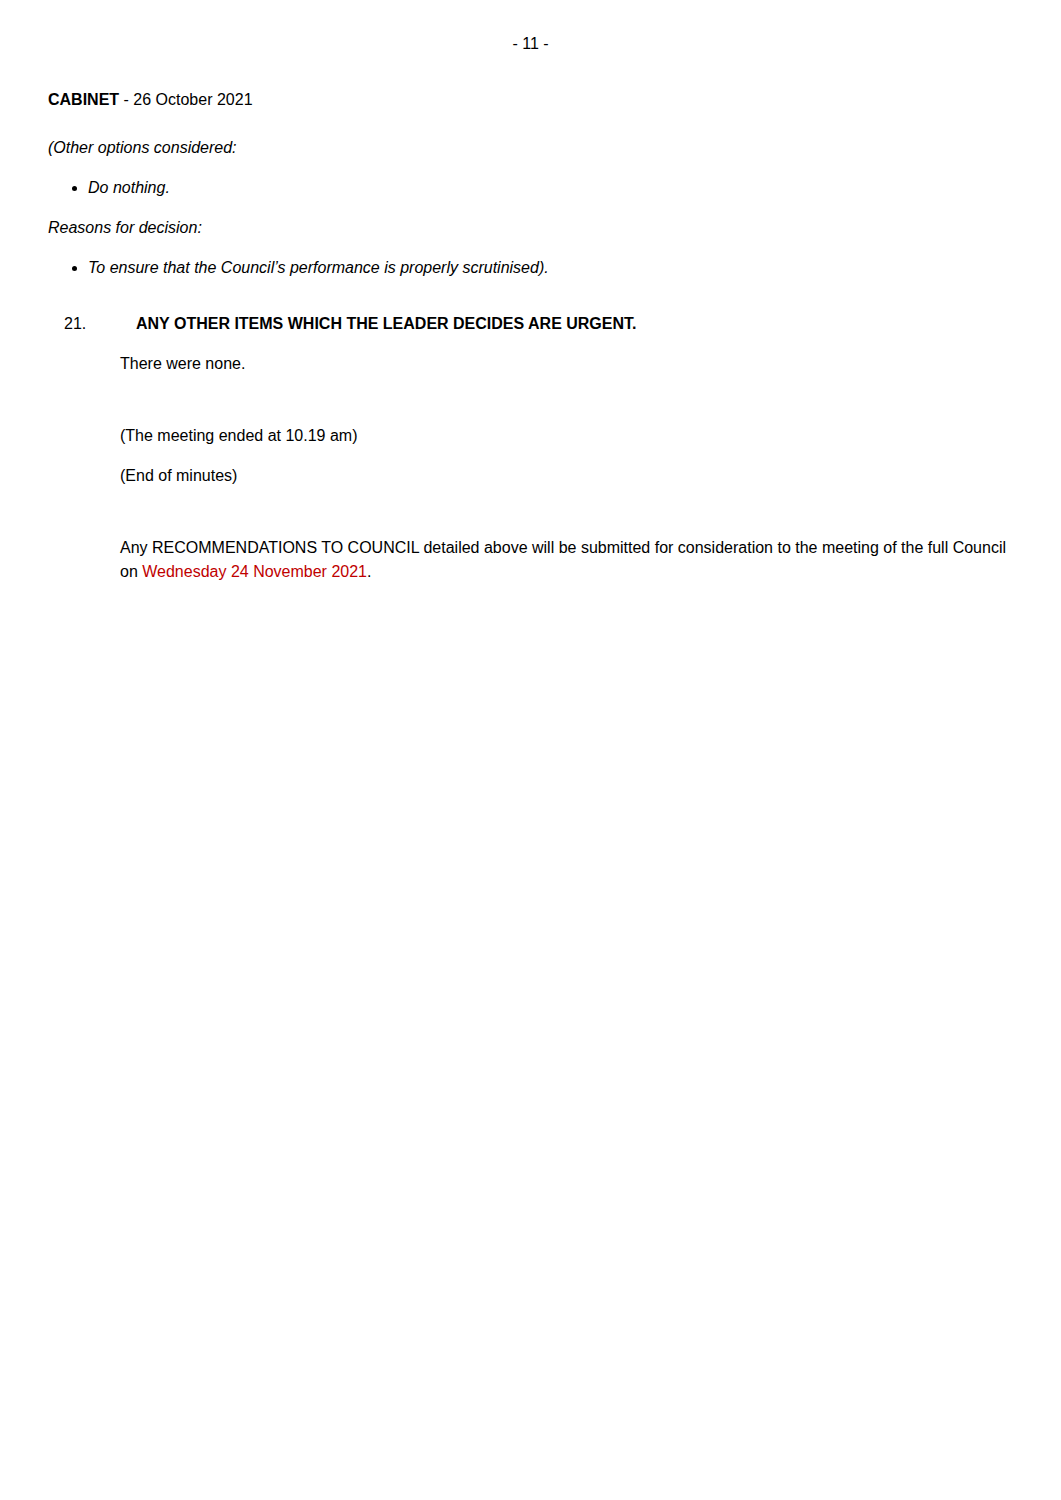- 11 -
CABINET - 26 October 2021
(Other options considered:
Do nothing.
Reasons for decision:
To ensure that the Council’s performance is properly scrutinised).
21.
ANY OTHER ITEMS WHICH THE LEADER DECIDES ARE URGENT.
There were none.
(The meeting ended at 10.19 am)
(End of minutes)
Any RECOMMENDATIONS TO COUNCIL detailed above will be submitted for consideration to the meeting of the full Council on Wednesday 24 November 2021.